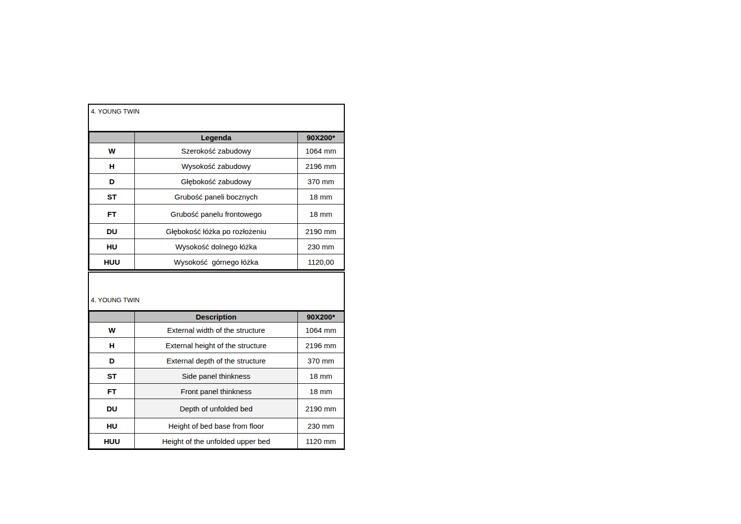4. YOUNG TWIN
| | Legenda | 90X200* |
| --- | --- | --- |
| W | Szerokość zabudowy | 1064 mm |
| H | Wysokość zabudowy | 2196 mm |
| D | Głębokość zabudowy | 370 mm |
| ST | Grubość paneli bocznych | 18 mm |
| FT | Grubość panelu frontowego | 18 mm |
| DU | Głębokość łóżka po rozłożeniu | 2190 mm |
| HU | Wysokość dolnego łóżka | 230 mm |
| HUU | Wysokość górnego łóżka | 1120,00 |
4. YOUNG TWIN
| | Description | 90X200* |
| --- | --- | --- |
| W | External width of the structure | 1064 mm |
| H | External height of the structure | 2196 mm |
| D | External depth of the structure | 370 mm |
| ST | Side panel thinkness | 18 mm |
| FT | Front panel thinkness | 18 mm |
| DU | Depth of unfolded bed | 2190 mm |
| HU | Height of bed base from floor | 230 mm |
| HUU | Height of the unfolded upper bed | 1120 mm |